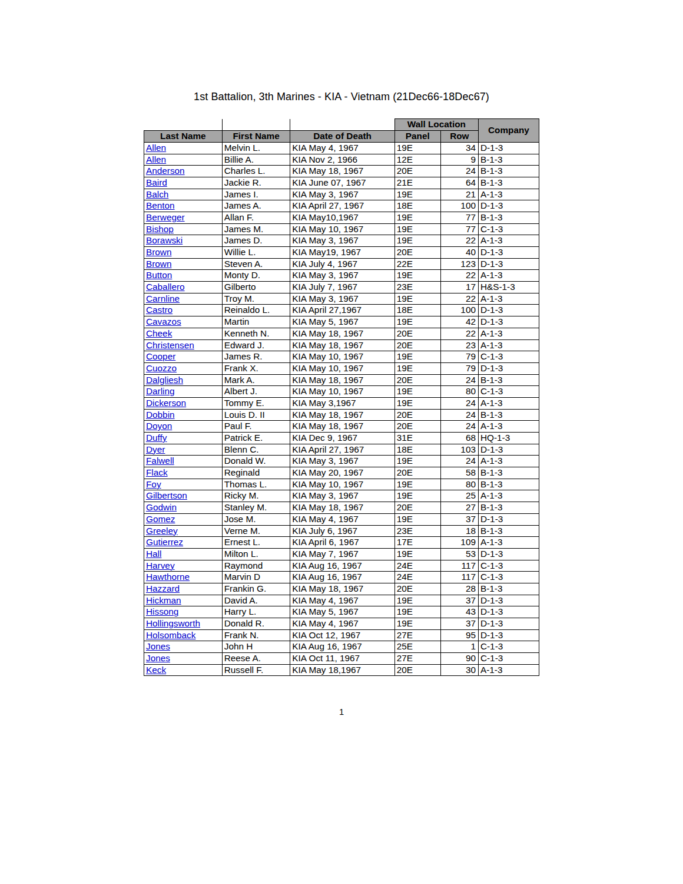1st Battalion, 3th Marines - KIA - Vietnam (21Dec66-18Dec67)
| | | | Wall Location | Company |
| --- | --- | --- | --- | --- |
| Last Name | First Name | Date of Death | Panel | Row |
| Allen | Melvin L. | KIA May 4, 1967 | 19E | 34 | D-1-3 |
| Allen | Billie A. | KIA Nov 2, 1966 | 12E | 9 | B-1-3 |
| Anderson | Charles L. | KIA May 18, 1967 | 20E | 24 | B-1-3 |
| Baird | Jackie R. | KIA June 07, 1967 | 21E | 64 | B-1-3 |
| Balch | James I. | KIA May 3, 1967 | 19E | 21 | A-1-3 |
| Benton | James A. | KIA April 27, 1967 | 18E | 100 | D-1-3 |
| Berweger | Allan F. | KIA May10,1967 | 19E | 77 | B-1-3 |
| Bishop | James M. | KIA May 10, 1967 | 19E | 77 | C-1-3 |
| Borawski | James D. | KIA May 3, 1967 | 19E | 22 | A-1-3 |
| Brown | Willie L. | KIA May19, 1967 | 20E | 40 | D-1-3 |
| Brown | Steven A. | KIA July 4, 1967 | 22E | 123 | D-1-3 |
| Button | Monty D. | KIA May 3, 1967 | 19E | 22 | A-1-3 |
| Caballero | Gilberto | KIA July 7, 1967 | 23E | 17 | H&S-1-3 |
| Carnline | Troy M. | KIA May 3, 1967 | 19E | 22 | A-1-3 |
| Castro | Reinaldo L. | KIA April 27,1967 | 18E | 100 | D-1-3 |
| Cavazos | Martin | KIA May 5, 1967 | 19E | 42 | D-1-3 |
| Cheek | Kenneth N. | KIA May 18, 1967 | 20E | 22 | A-1-3 |
| Christensen | Edward J. | KIA May 18, 1967 | 20E | 23 | A-1-3 |
| Cooper | James R. | KIA May 10, 1967 | 19E | 79 | C-1-3 |
| Cuozzo | Frank X. | KIA May 10, 1967 | 19E | 79 | D-1-3 |
| Dalgliesh | Mark A. | KIA May 18, 1967 | 20E | 24 | B-1-3 |
| Darling | Albert J. | KIA May 10, 1967 | 19E | 80 | C-1-3 |
| Dickerson | Tommy E. | KIA May 3,1967 | 19E | 24 | A-1-3 |
| Dobbin | Louis D. II | KIA May 18, 1967 | 20E | 24 | B-1-3 |
| Doyon | Paul F. | KIA May 18, 1967 | 20E | 24 | A-1-3 |
| Duffy | Patrick E. | KIA Dec 9, 1967 | 31E | 68 | HQ-1-3 |
| Dyer | Blenn C. | KIA April 27, 1967 | 18E | 103 | D-1-3 |
| Falwell | Donald W. | KIA May 3, 1967 | 19E | 24 | A-1-3 |
| Flack | Reginald | KIA May 20, 1967 | 20E | 58 | B-1-3 |
| Foy | Thomas L. | KIA May 10, 1967 | 19E | 80 | B-1-3 |
| Gilbertson | Ricky M. | KIA May 3, 1967 | 19E | 25 | A-1-3 |
| Godwin | Stanley M. | KIA May 18, 1967 | 20E | 27 | B-1-3 |
| Gomez | Jose M. | KIA May 4, 1967 | 19E | 37 | D-1-3 |
| Greeley | Verne M. | KIA July 6, 1967 | 23E | 18 | B-1-3 |
| Gutierrez | Ernest L. | KIA April 6, 1967 | 17E | 109 | A-1-3 |
| Hall | Milton L. | KIA May 7, 1967 | 19E | 53 | D-1-3 |
| Harvey | Raymond | KIA Aug 16, 1967 | 24E | 117 | C-1-3 |
| Hawthorne | Marvin D | KIA Aug 16, 1967 | 24E | 117 | C-1-3 |
| Hazzard | Frankin G. | KIA May 18, 1967 | 20E | 28 | B-1-3 |
| Hickman | David A. | KIA May 4, 1967 | 19E | 37 | D-1-3 |
| Hissong | Harry L. | KIA May 5, 1967 | 19E | 43 | D-1-3 |
| Hollingsworth | Donald R. | KIA May 4, 1967 | 19E | 37 | D-1-3 |
| Holsomback | Frank N. | KIA Oct 12, 1967 | 27E | 95 | D-1-3 |
| Jones | John H | KIA Aug 16, 1967 | 25E | 1 | C-1-3 |
| Jones | Reese A. | KIA Oct 11, 1967 | 27E | 90 | C-1-3 |
| Keck | Russell F. | KIA May 18,1967 | 20E | 30 | A-1-3 |
1